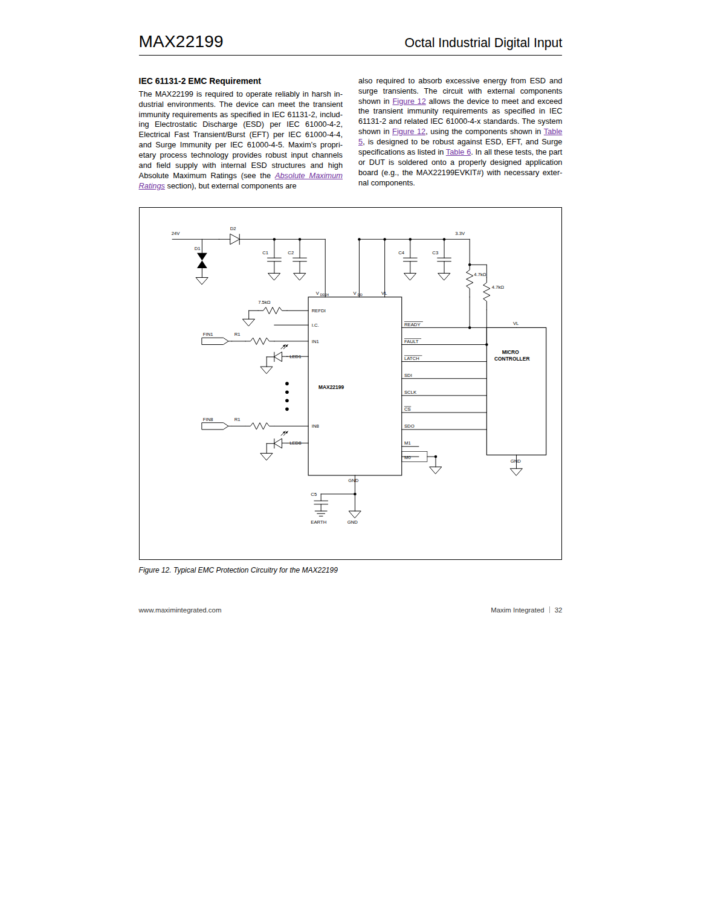MAX22199
Octal Industrial Digital Input
IEC 61131-2 EMC Requirement
The MAX22199 is required to operate reliably in harsh industrial environments. The device can meet the transient immunity requirements as specified in IEC 61131-2, including Electrostatic Discharge (ESD) per IEC 61000-4-2, Electrical Fast Transient/Burst (EFT) per IEC 61000-4-4, and Surge Immunity per IEC 61000-4-5. Maxim’s proprietary process technology provides robust input channels and field supply with internal ESD structures and high Absolute Maximum Ratings (see the Absolute Maximum Ratings section), but external components are
also required to absorb excessive energy from ESD and surge transients. The circuit with external components shown in Figure 12 allows the device to meet and exceed the transient immunity requirements as specified in IEC 61131-2 and related IEC 61000-4-x standards. The system shown in Figure 12, using the components shown in Table 5, is designed to be robust against ESD, EFT, and Surge specifications as listed in Table 6. In all these tests, the part or DUT is soldered onto a properly designed application board (e.g., the MAX22199EVKIT#) with necessary external components.
24V D2 D1 C1 C2 C4 C3 3.3V 4.7kΩ 4.7kΩ 7.5kΩ REFDI I.C. IN1 IN8 LED1 LED8 FIN1 FIN8 R1 R1 V DD24 V DD VL MAX22199 READY FAULT LATCH SDI SCLK CS SDO M1 M0 VL MICRO CONTROLLER GND GND C5 EARTH GND
Figure 12. Typical EMC Protection Circuitry for the MAX22199
www.maximintegrated.com
Maxim Integrated 32